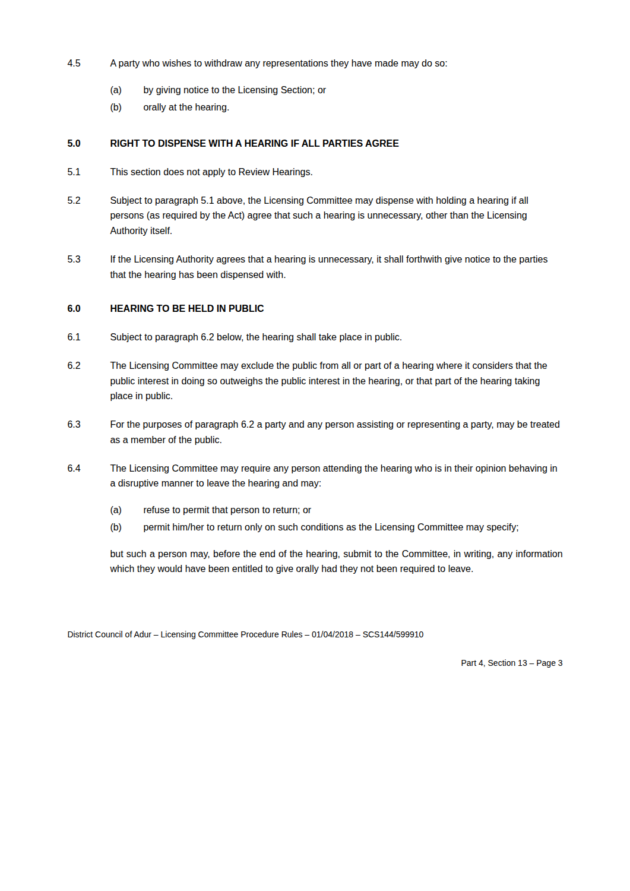4.5
A party who wishes to withdraw any representations they have made may do so:
(a)
by giving notice to the Licensing Section; or
(b)
orally at the hearing.
5.0 Right to dispense with a hearing if all parties agree
5.1
This section does not apply to Review Hearings.
5.2
Subject to paragraph 5.1 above, the Licensing Committee may dispense with holding a hearing if all persons (as required by the Act) agree that such a hearing is unnecessary, other than the Licensing Authority itself.
5.3
If the Licensing Authority agrees that a hearing is unnecessary, it shall forthwith give notice to the parties that the hearing has been dispensed with.
6.0 Hearing to be held in public
6.1
Subject to paragraph 6.2 below, the hearing shall take place in public.
6.2
The Licensing Committee may exclude the public from all or part of a hearing where it considers that the public interest in doing so outweighs the public interest in the hearing, or that part of the hearing taking place in public.
6.3
For the purposes of paragraph 6.2 a party and any person assisting or representing a party, may be treated as a member of the public.
6.4
The Licensing Committee may require any person attending the hearing who is in their opinion behaving in a disruptive manner to leave the hearing and may:
(a)
refuse to permit that person to return; or
(b)
permit him/her to return only on such conditions as the Licensing Committee may specify;
but such a person may, before the end of the hearing, submit to the Committee, in writing, any information which they would have been entitled to give orally had they not been required to leave.
District Council of Adur – Licensing Committee Procedure Rules – 01/04/2018 – SCS144/599910
Part 4, Section 13 – Page 3